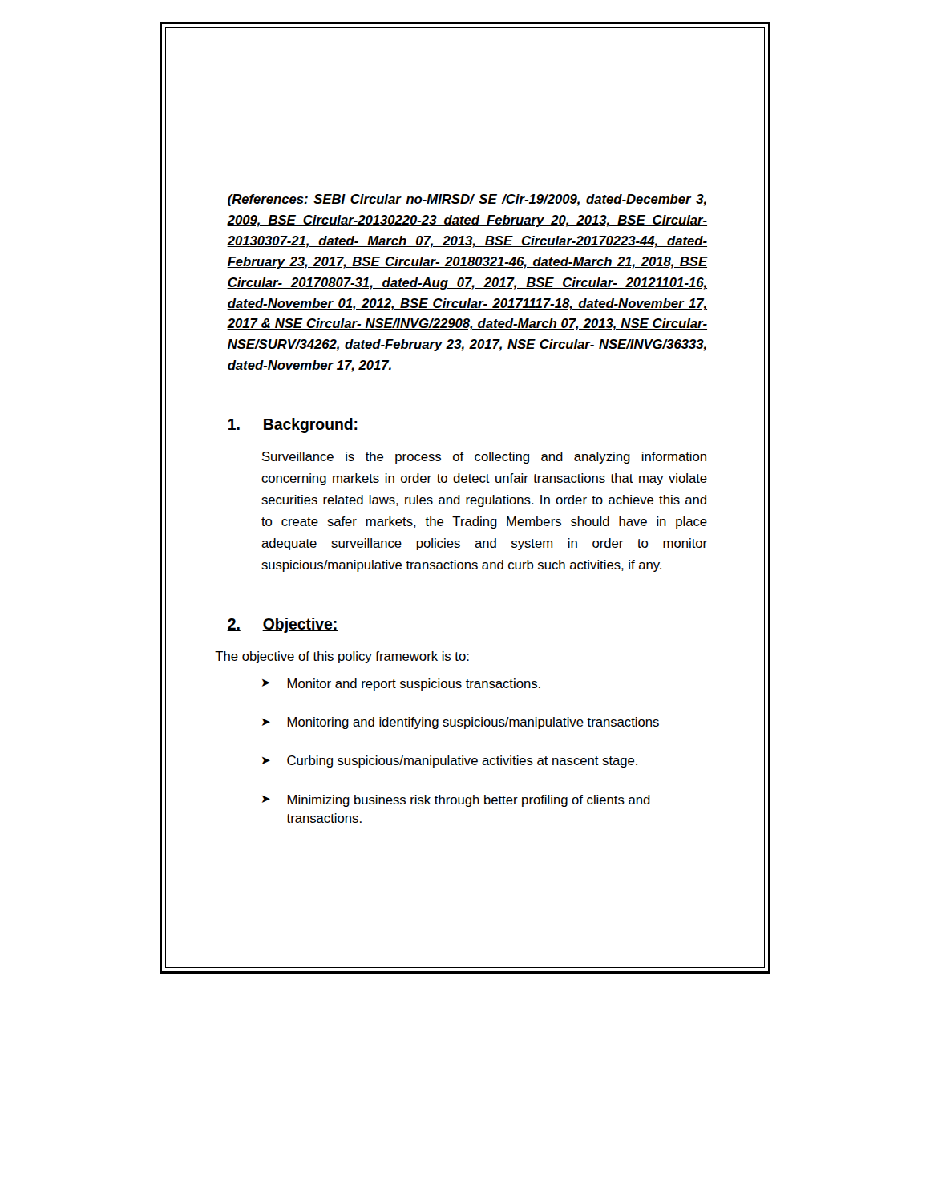(References: SEBI Circular no-MIRSD/ SE /Cir-19/2009, dated-December 3, 2009, BSE Circular-20130220-23 dated February 20, 2013, BSE Circular-20130307-21, dated- March 07, 2013, BSE Circular-20170223-44, dated- February 23, 2017, BSE Circular- 20180321-46, dated-March 21, 2018, BSE Circular- 20170807-31, dated-Aug 07, 2017, BSE Circular- 20121101-16, dated-November 01, 2012, BSE Circular- 20171117-18, dated-November 17, 2017 & NSE Circular- NSE/INVG/22908, dated-March 07, 2013, NSE Circular- NSE/SURV/34262, dated-February 23, 2017, NSE Circular- NSE/INVG/36333, dated-November 17, 2017.
1. Background:
Surveillance is the process of collecting and analyzing information concerning markets in order to detect unfair transactions that may violate securities related laws, rules and regulations. In order to achieve this and to create safer markets, the Trading Members should have in place adequate surveillance policies and system in order to monitor suspicious/manipulative transactions and curb such activities, if any.
2. Objective:
The objective of this policy framework is to:
Monitor and report suspicious transactions.
Monitoring and identifying suspicious/manipulative transactions
Curbing suspicious/manipulative activities at nascent stage.
Minimizing business risk through better profiling of clients and transactions.